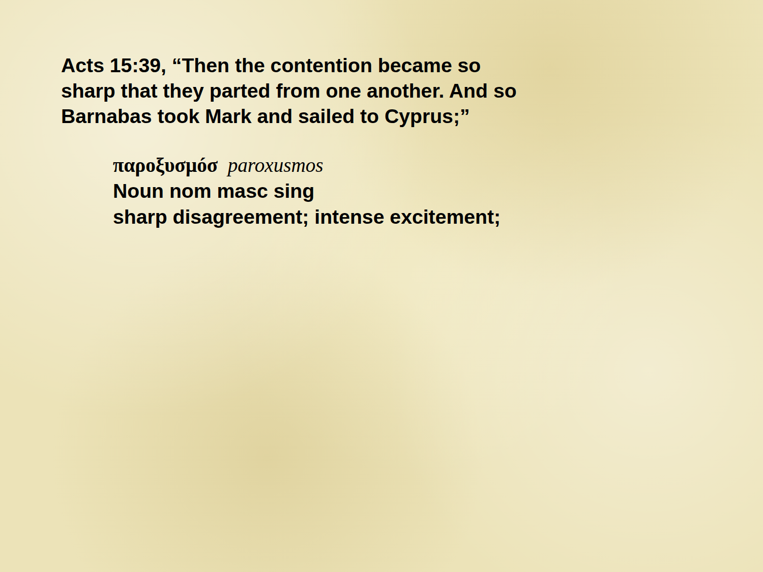Acts 15:39, “Then the contention became so sharp that they parted from one another. And so Barnabas took Mark and sailed to Cyprus;”
παροξυσμóσ paroxusmos
Noun nom masc sing
sharp disagreement; intense excitement;